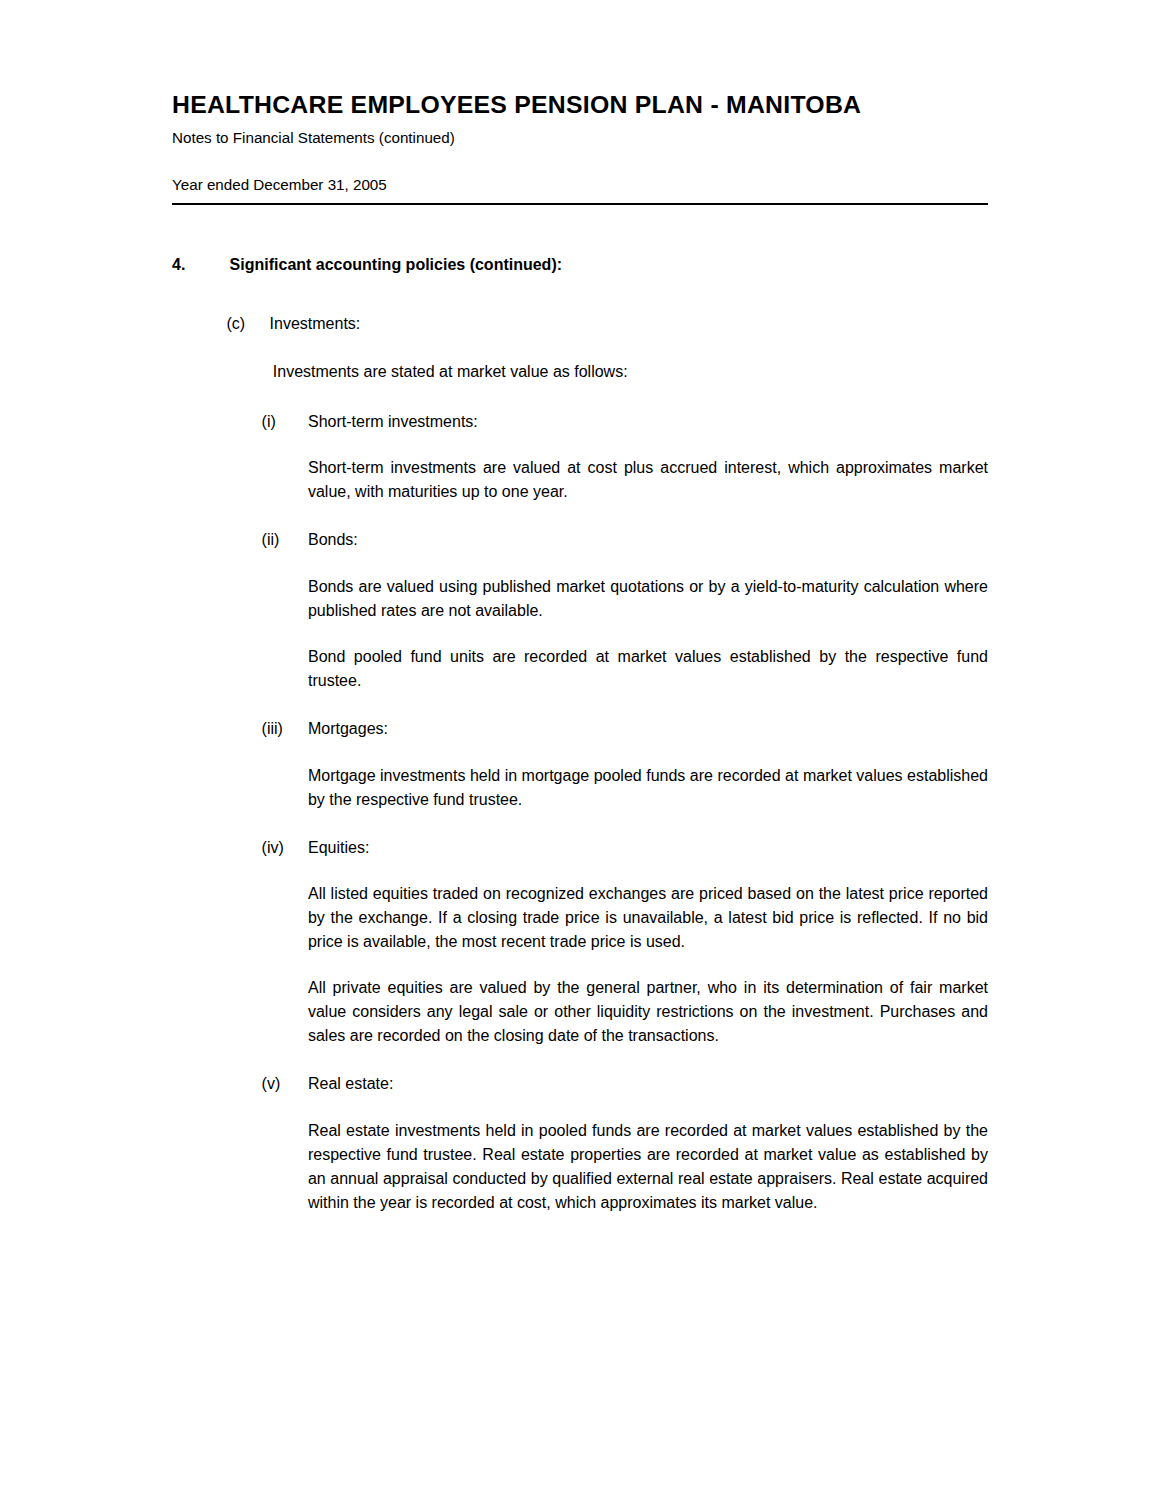HEALTHCARE EMPLOYEES PENSION PLAN - MANITOBA
Notes to Financial Statements (continued)
Year ended December 31, 2005
4. Significant accounting policies (continued):
(c) Investments:
Investments are stated at market value as follows:
(i) Short-term investments:
Short-term investments are valued at cost plus accrued interest, which approximates market value, with maturities up to one year.
(ii) Bonds:
Bonds are valued using published market quotations or by a yield-to-maturity calculation where published rates are not available.
Bond pooled fund units are recorded at market values established by the respective fund trustee.
(iii) Mortgages:
Mortgage investments held in mortgage pooled funds are recorded at market values established by the respective fund trustee.
(iv) Equities:
All listed equities traded on recognized exchanges are priced based on the latest price reported by the exchange. If a closing trade price is unavailable, a latest bid price is reflected. If no bid price is available, the most recent trade price is used.
All private equities are valued by the general partner, who in its determination of fair market value considers any legal sale or other liquidity restrictions on the investment. Purchases and sales are recorded on the closing date of the transactions.
(v) Real estate:
Real estate investments held in pooled funds are recorded at market values established by the respective fund trustee. Real estate properties are recorded at market value as established by an annual appraisal conducted by qualified external real estate appraisers. Real estate acquired within the year is recorded at cost, which approximates its market value.